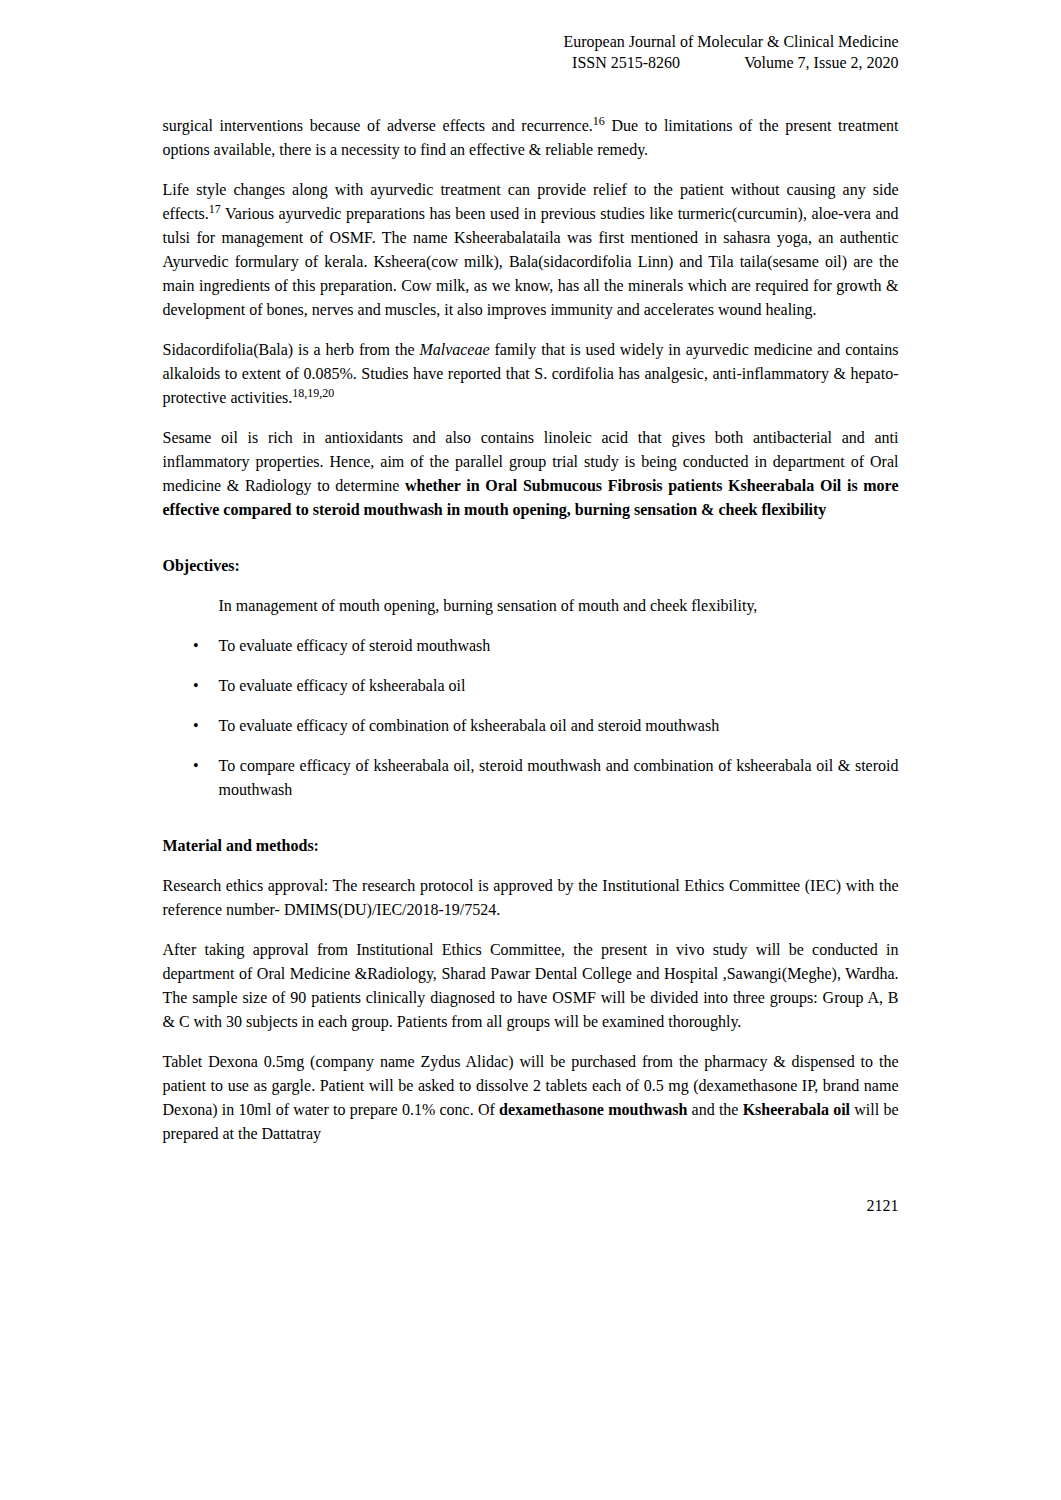European Journal of Molecular & Clinical Medicine ISSN 2515-8260 Volume 7, Issue 2, 2020
surgical interventions because of adverse effects and recurrence.16 Due to limitations of the present treatment options available, there is a necessity to find an effective & reliable remedy.
Life style changes along with ayurvedic treatment can provide relief to the patient without causing any side effects.17 Various ayurvedic preparations has been used in previous studies like turmeric(curcumin), aloe-vera and tulsi for management of OSMF. The name Ksheerabalataila was first mentioned in sahasra yoga, an authentic Ayurvedic formulary of kerala. Ksheera(cow milk), Bala(sidacordifolia Linn) and Tila taila(sesame oil) are the main ingredients of this preparation. Cow milk, as we know, has all the minerals which are required for growth & development of bones, nerves and muscles, it also improves immunity and accelerates wound healing.
Sidacordifolia(Bala) is a herb from the Malvaceae family that is used widely in ayurvedic medicine and contains alkaloids to extent of 0.085%. Studies have reported that S. cordifolia has analgesic, anti-inflammatory & hepato-protective activities.18,19,20
Sesame oil is rich in antioxidants and also contains linoleic acid that gives both antibacterial and anti inflammatory properties. Hence, aim of the parallel group trial study is being conducted in department of Oral medicine & Radiology to determine whether in Oral Submucous Fibrosis patients Ksheerabala Oil is more effective compared to steroid mouthwash in mouth opening, burning sensation & cheek flexibility
Objectives:
In management of mouth opening, burning sensation of mouth and cheek flexibility,
To evaluate efficacy of steroid mouthwash
To evaluate efficacy of ksheerabala oil
To evaluate efficacy of combination of ksheerabala oil and steroid mouthwash
To compare efficacy of ksheerabala oil, steroid mouthwash and combination of ksheerabala oil & steroid mouthwash
Material and methods:
Research ethics approval: The research protocol is approved by the Institutional Ethics Committee (IEC) with the reference number- DMIMS(DU)/IEC/2018-19/7524.
After taking approval from Institutional Ethics Committee, the present in vivo study will be conducted in department of Oral Medicine &Radiology, Sharad Pawar Dental College and Hospital ,Sawangi(Meghe), Wardha. The sample size of 90 patients clinically diagnosed to have OSMF will be divided into three groups: Group A, B & C with 30 subjects in each group. Patients from all groups will be examined thoroughly.
Tablet Dexona 0.5mg (company name Zydus Alidac) will be purchased from the pharmacy & dispensed to the patient to use as gargle. Patient will be asked to dissolve 2 tablets each of 0.5 mg (dexamethasone IP, brand name Dexona) in 10ml of water to prepare 0.1% conc. Of dexamethasone mouthwash and the Ksheerabala oil will be prepared at the Dattatray
2121